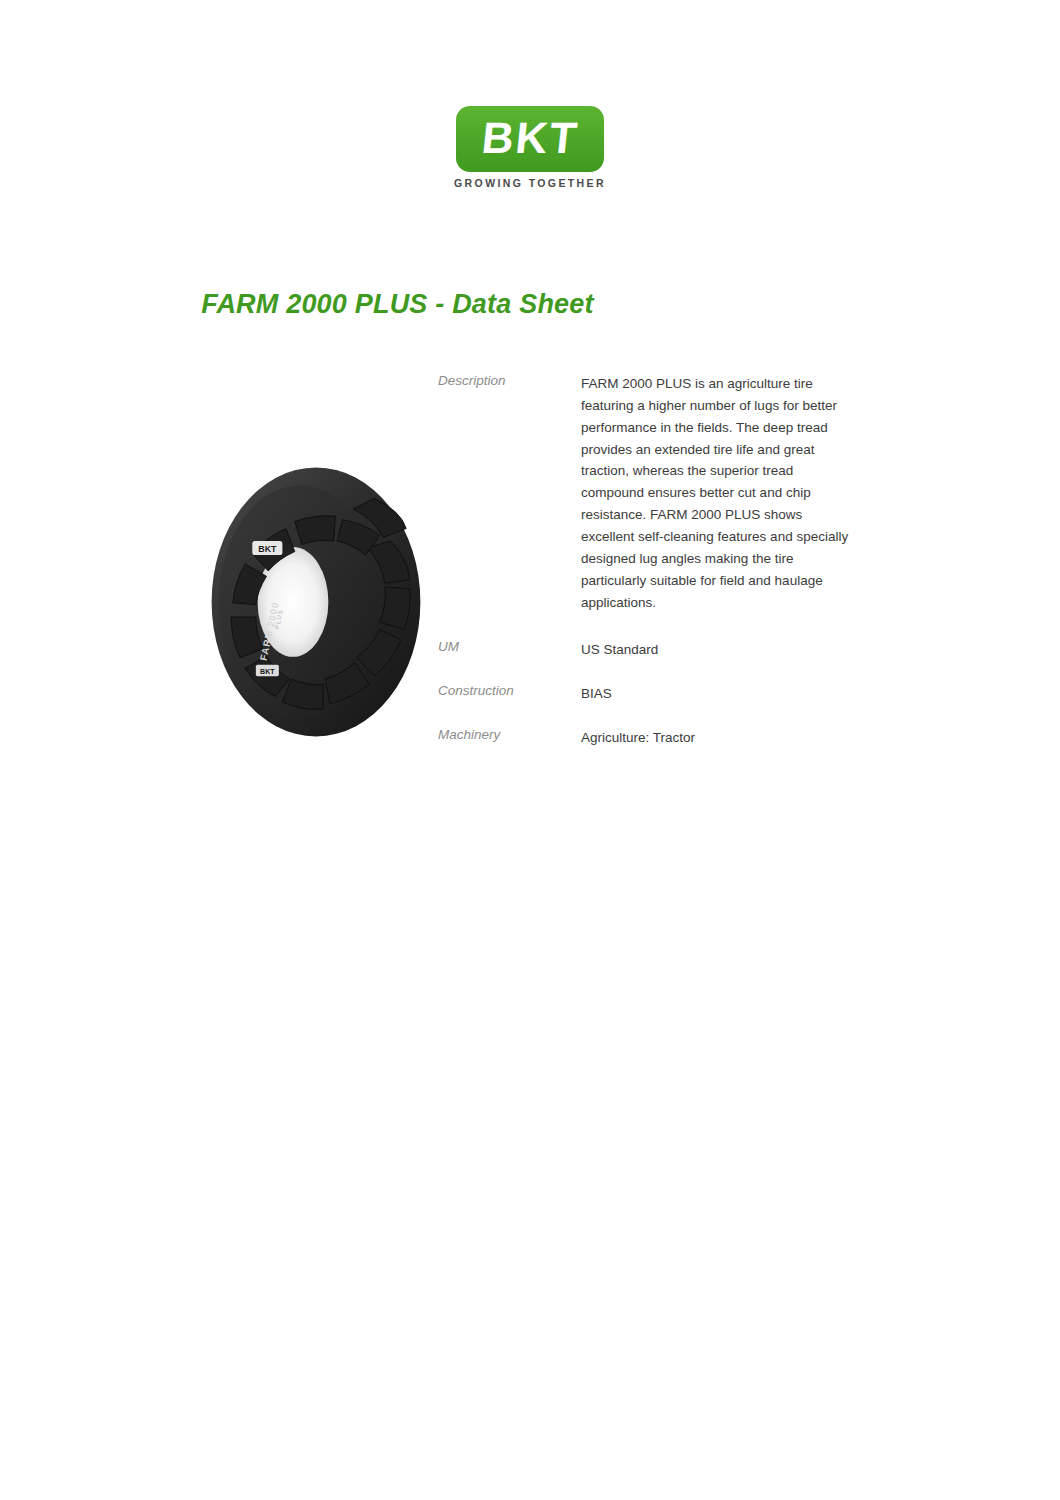BKT
Growing Together
FARM 2000 PLUS - Data Sheet
BKT FARM 2000 PLUS BKT
| Description | FARM 2000 PLUS is an agriculture tire featuring a higher number of lugs for better performance in the fields. The deep tread provides an extended tire life and great traction, whereas the superior tread compound ensures better cut and chip resistance. FARM 2000 PLUS shows excellent self-cleaning features and specially designed lug angles making the tire particularly suitable for field and haulage applications. |
| UM | US Standard |
| Construction | BIAS |
| Machinery | Agriculture: Tractor |